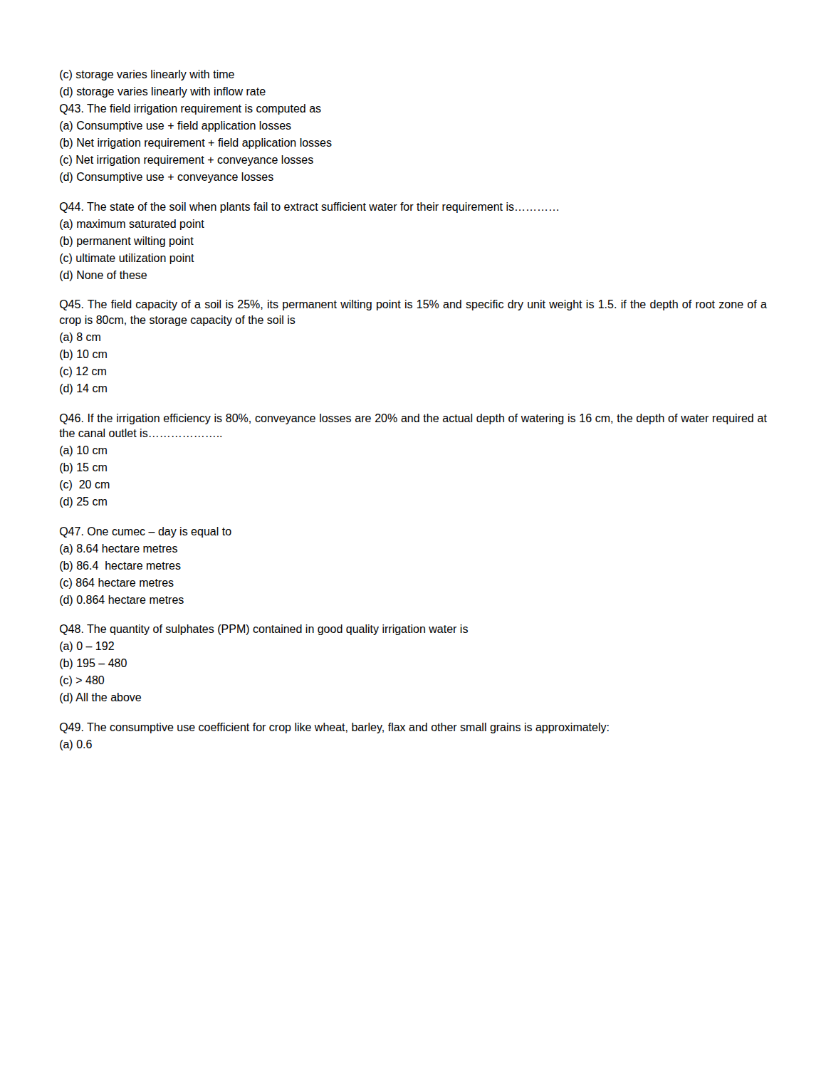(c) storage varies linearly with time
(d) storage varies linearly with inflow rate
Q43. The field irrigation requirement is computed as
(a) Consumptive use + field application losses
(b) Net irrigation requirement + field application losses
(c) Net irrigation requirement + conveyance losses
(d) Consumptive use + conveyance losses
Q44. The state of the soil when plants fail to extract sufficient water for their requirement is…………
(a) maximum saturated point
(b) permanent wilting point
(c) ultimate utilization point
(d) None of these
Q45. The field capacity of a soil is 25%, its permanent wilting point is 15% and specific dry unit weight is 1.5. if the depth of root zone of a crop is 80cm, the storage capacity of the soil is
(a) 8 cm
(b) 10 cm
(c) 12 cm
(d) 14 cm
Q46. If the irrigation efficiency is 80%, conveyance losses are 20% and the actual depth of watering is 16 cm, the depth of water required at the canal outlet is………………..
(a) 10 cm
(b) 15 cm
(c) 20 cm
(d) 25 cm
Q47. One cumec – day is equal to
(a) 8.64 hectare metres
(b) 86.4 hectare metres
(c) 864 hectare metres
(d) 0.864 hectare metres
Q48. The quantity of sulphates (PPM) contained in good quality irrigation water is
(a) 0 – 192
(b) 195 – 480
(c) > 480
(d) All the above
Q49. The consumptive use coefficient for crop like wheat, barley, flax and other small grains is approximately:
(a) 0.6